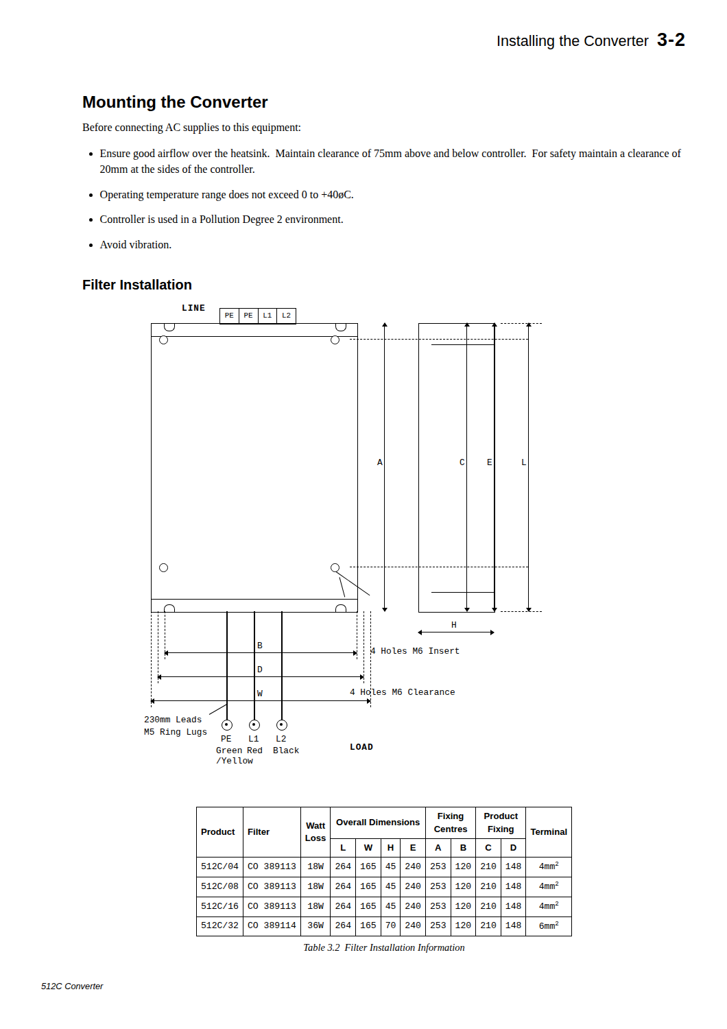Installing the Converter 3-2
Mounting the Converter
Before connecting AC supplies to this equipment:
Ensure good airflow over the heatsink. Maintain clearance of 75mm above and below controller. For safety maintain a clearance of 20mm at the sides of the controller.
Operating temperature range does not exceed 0 to +40øC.
Controller is used in a Pollution Degree 2 environment.
Avoid vibration.
Filter Installation
LINE
PE
PE
L1
L2
A
C
E
L
H
B
D
W
PE L1 L2 Green /Yellow Red Black 230mm Leads M5 Ring Lugs
LOAD 4 Holes M6 Insert
4 Holes M6 Clearance
| Product | Filter | Watt Loss | Overall Dimensions | Fixing Centres | Product Fixing | Terminal |
| --- | --- | --- | --- | --- | --- | --- |
| L | W | H | E | A | B | C | D |
| 512C/04 | CO 389113 | 18W | 264 | 165 | 45 | 240 | 253 | 120 | 210 | 148 | 4mm 2 |
| 512C/08 | CO 389113 | 18W | 264 | 165 | 45 | 240 | 253 | 120 | 210 | 148 | 4mm 2 |
| 512C/16 | CO 389113 | 18W | 264 | 165 | 45 | 240 | 253 | 120 | 210 | 148 | 4mm 2 |
| 512C/32 | CO 389114 | 36W | 264 | 165 | 70 | 240 | 253 | 120 | 210 | 148 | 6mm 2 |
Table 3.2 Filter Installation Information
512C Converter